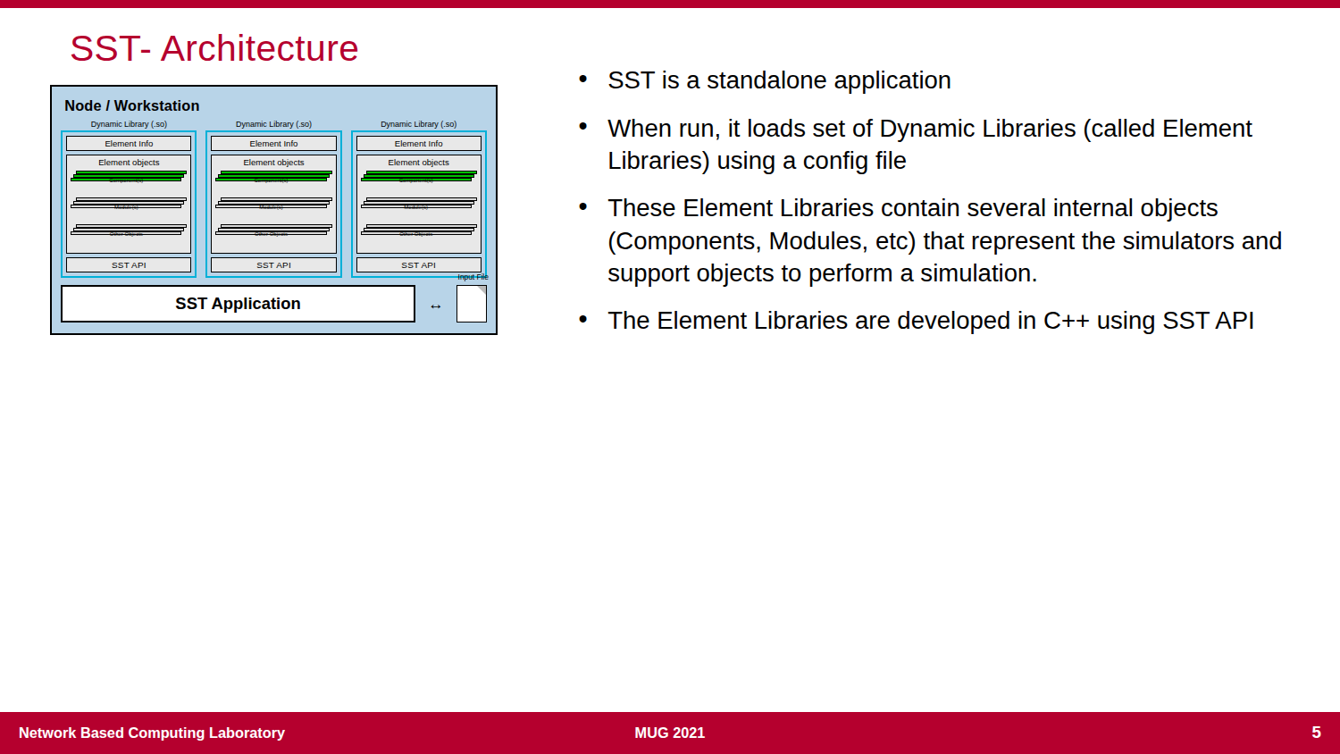SST- Architecture
Node / Workstation
Dynamic Library (.so)
Element Info
Element objects
Component(s)
Module(s)
Other Objects
SST API
Dynamic Library (.so)
Element Info
Element objects
Component(s)
Module(s)
Other Objects
SST API
Dynamic Library (.so)
Element Info
Element objects
Component(s)
Module(s)
Other Objects
SST API
SST Application
↔
Input File
SST is a standalone application
When run, it loads set of Dynamic Libraries (called Element Libraries) using a config file
These Element Libraries contain several internal objects (Components, Modules, etc) that represent the simulators and support objects to perform a simulation.
The Element Libraries are developed in C++ using SST API
Network Based Computing Laboratory MUG 2021 5